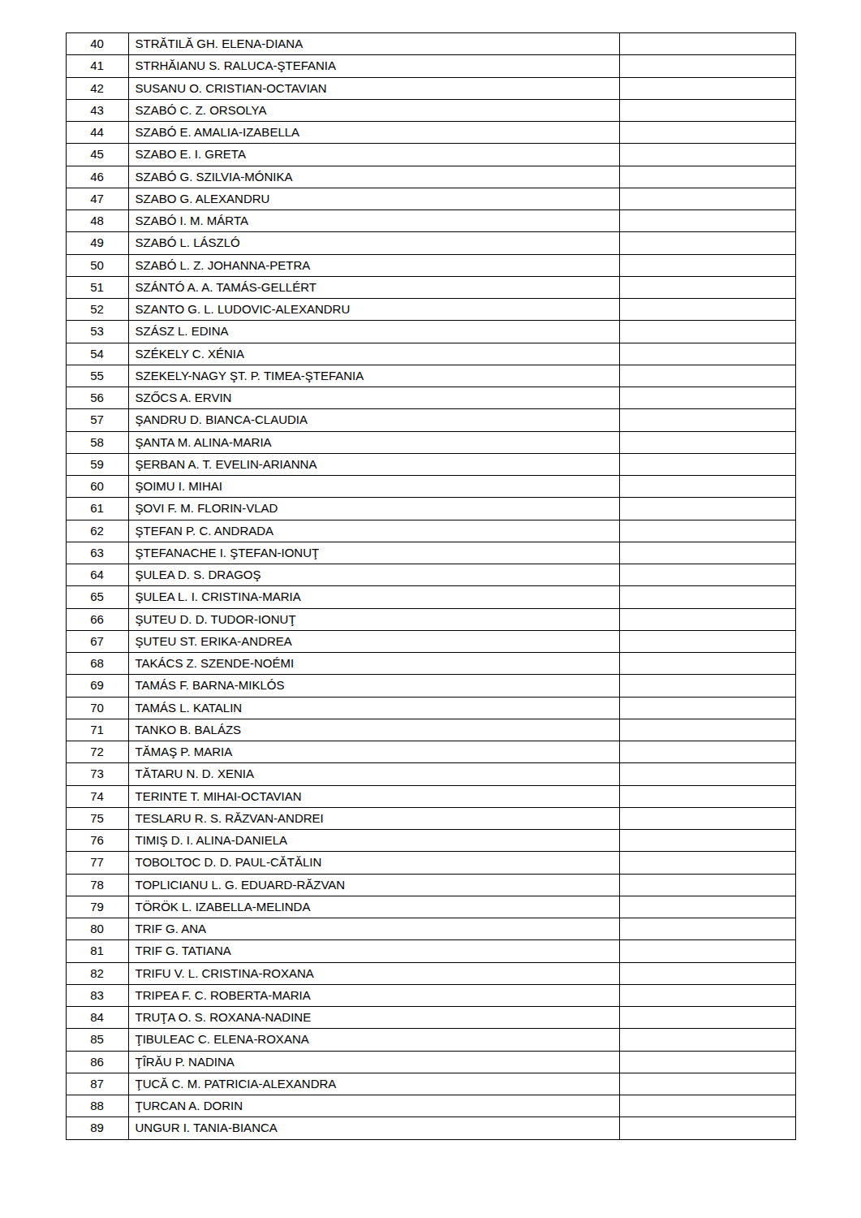| 40 | STRĂTILĂ GH. ELENA-DIANA | |
| 41 | STRHĂIANU S. RALUCA-ŞTEFANIA | |
| 42 | SUSANU O. CRISTIAN-OCTAVIAN | |
| 43 | SZABÓ C. Z. ORSOLYA | |
| 44 | SZABÓ E. AMALIA-IZABELLA | |
| 45 | SZABO E. I. GRETA | |
| 46 | SZABÓ G. SZILVIA-MÓNIKA | |
| 47 | SZABO G. ALEXANDRU | |
| 48 | SZABÓ I. M. MÁRTA | |
| 49 | SZABÓ L. LÁSZLÓ | |
| 50 | SZABÓ L. Z. JOHANNA-PETRA | |
| 51 | SZÁNTÓ A. A. TAMÁS-GELLÉRT | |
| 52 | SZANTO G. L. LUDOVIC-ALEXANDRU | |
| 53 | SZÁSZ L. EDINA | |
| 54 | SZÉKELY C. XÉNIA | |
| 55 | SZEKELY-NAGY ŞT. P. TIMEA-ŞTEFANIA | |
| 56 | SZŐCS A. ERVIN | |
| 57 | ŞANDRU D. BIANCA-CLAUDIA | |
| 58 | ŞANTA M. ALINA-MARIA | |
| 59 | ŞERBAN A. T. EVELIN-ARIANNA | |
| 60 | ŞOIMU I. MIHAI | |
| 61 | ŞOVI F. M. FLORIN-VLAD | |
| 62 | ŞTEFAN P. C. ANDRADA | |
| 63 | ŞTEFANACHE I. ŞTEFAN-IONUŢ | |
| 64 | ŞULEA D. S. DRAGOŞ | |
| 65 | ŞULEA L. I. CRISTINA-MARIA | |
| 66 | ŞUTEU D. D. TUDOR-IONUŢ | |
| 67 | ŞUTEU ST. ERIKA-ANDREA | |
| 68 | TAKÁCS Z. SZENDE-NOÉMI | |
| 69 | TAMÁS F. BARNA-MIKLÓS | |
| 70 | TAMÁS L. KATALIN | |
| 71 | TANKO B. BALÁZS | |
| 72 | TĂMAŞ P. MARIA | |
| 73 | TĂTARU N. D. XENIA | |
| 74 | TERINTE T. MIHAI-OCTAVIAN | |
| 75 | TESLARU R. S. RĂZVAN-ANDREI | |
| 76 | TIMIŞ D. I. ALINA-DANIELA | |
| 77 | TOBOLTOC D. D. PAUL-CĂTĂLIN | |
| 78 | TOPLICIANU L. G. EDUARD-RĂZVAN | |
| 79 | TÖRÖK L. IZABELLA-MELINDA | |
| 80 | TRIF G. ANA | |
| 81 | TRIF G. TATIANA | |
| 82 | TRIFU V. L. CRISTINA-ROXANA | |
| 83 | TRIPEA F. C. ROBERTA-MARIA | |
| 84 | TRUŢA O. S. ROXANA-NADINE | |
| 85 | ŢIBULEAC C. ELENA-ROXANA | |
| 86 | ŢÎRĂU P. NADINA | |
| 87 | ŢUCĂ C. M. PATRICIA-ALEXANDRA | |
| 88 | ŢURCAN A. DORIN | |
| 89 | UNGUR I. TANIA-BIANCA | |